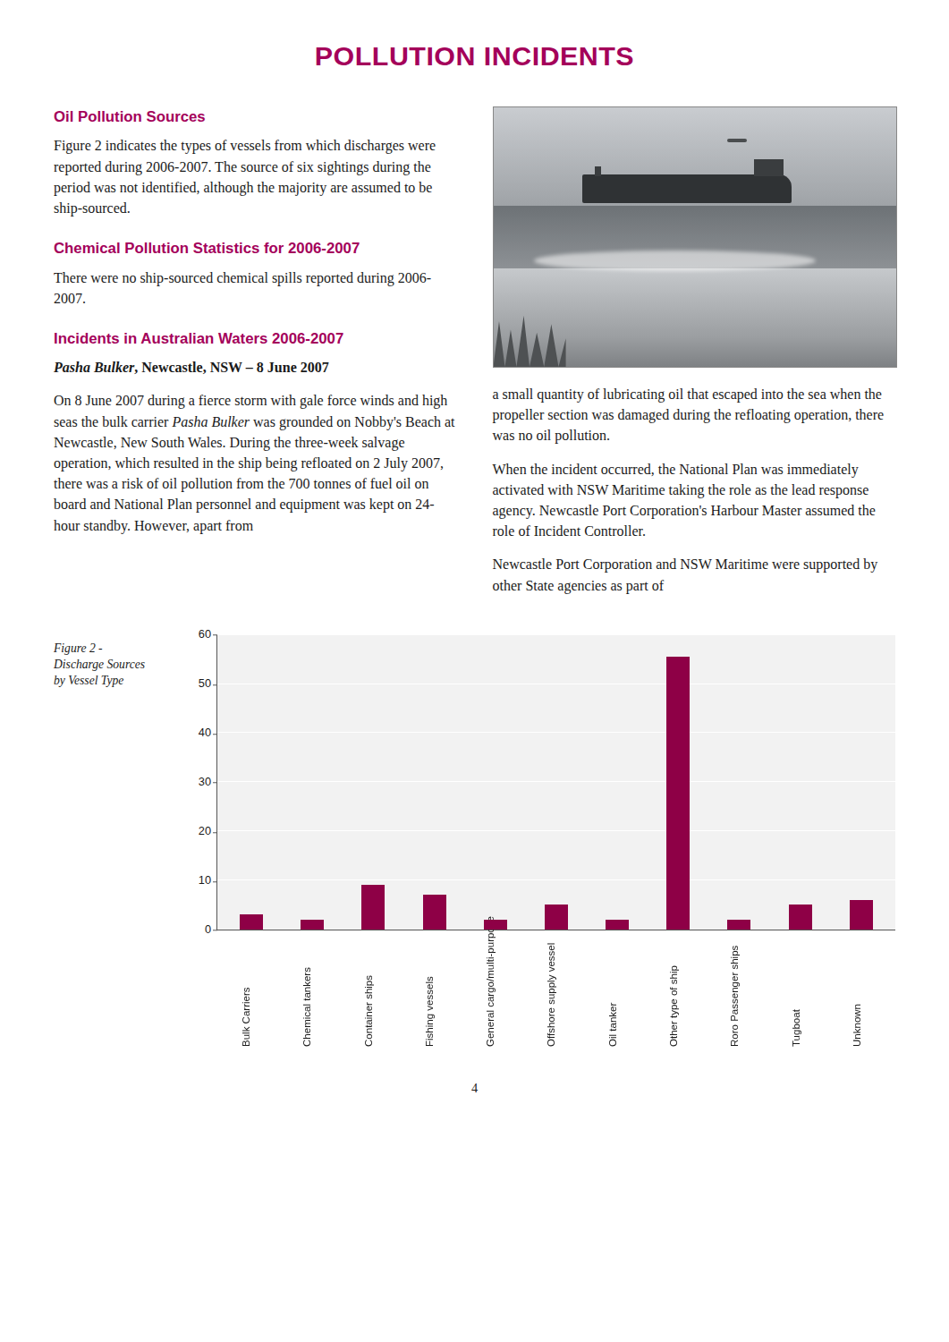POLLUTION INCIDENTS
Oil Pollution Sources
Figure 2 indicates the types of vessels from which discharges were reported during 2006-2007. The source of six sightings during the period was not identified, although the majority are assumed to be ship-sourced.
Chemical Pollution Statistics for 2006-2007
There were no ship-sourced chemical spills reported during 2006-2007.
Incidents in Australian Waters 2006-2007
Pasha Bulker, Newcastle, NSW – 8 June 2007
On 8 June 2007 during a fierce storm with gale force winds and high seas the bulk carrier Pasha Bulker was grounded on Nobby's Beach at Newcastle, New South Wales. During the three-week salvage operation, which resulted in the ship being refloated on 2 July 2007, there was a risk of oil pollution from the 700 tonnes of fuel oil on board and National Plan personnel and equipment was kept on 24-hour standby. However, apart from
a small quantity of lubricating oil that escaped into the sea when the propeller section was damaged during the refloating operation, there was no oil pollution.
When the incident occurred, the National Plan was immediately activated with NSW Maritime taking the role as the lead response agency. Newcastle Port Corporation's Harbour Master assumed the role of Incident Controller.
Newcastle Port Corporation and NSW Maritime were supported by other State agencies as part of
Figure 2 -
Discharge Sources
by Vessel Type
60 50 40 30 20 10 0
Bulk Carriers
Chemical tankers
Container ships
Fishing vessels
General cargo/multi-purpose
Offshore supply vessel
Oil tanker
Other type of ship
Roro Passenger ships
Tugboat
Unknown
4